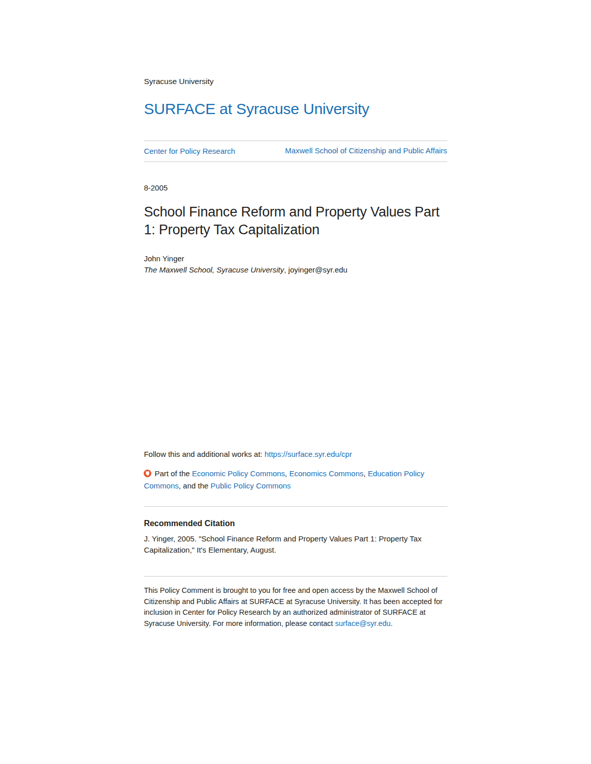Syracuse University
SURFACE at Syracuse University
Center for Policy Research
Maxwell School of Citizenship and Public Affairs
8-2005
School Finance Reform and Property Values Part 1: Property Tax Capitalization
John Yinger
The Maxwell School, Syracuse University, joyinger@syr.edu
Follow this and additional works at: https://surface.syr.edu/cpr
Part of the Economic Policy Commons, Economics Commons, Education Policy Commons, and the Public Policy Commons
Recommended Citation
J. Yinger, 2005. "School Finance Reform and Property Values Part 1: Property Tax Capitalization," It's Elementary, August.
This Policy Comment is brought to you for free and open access by the Maxwell School of Citizenship and Public Affairs at SURFACE at Syracuse University. It has been accepted for inclusion in Center for Policy Research by an authorized administrator of SURFACE at Syracuse University. For more information, please contact surface@syr.edu.